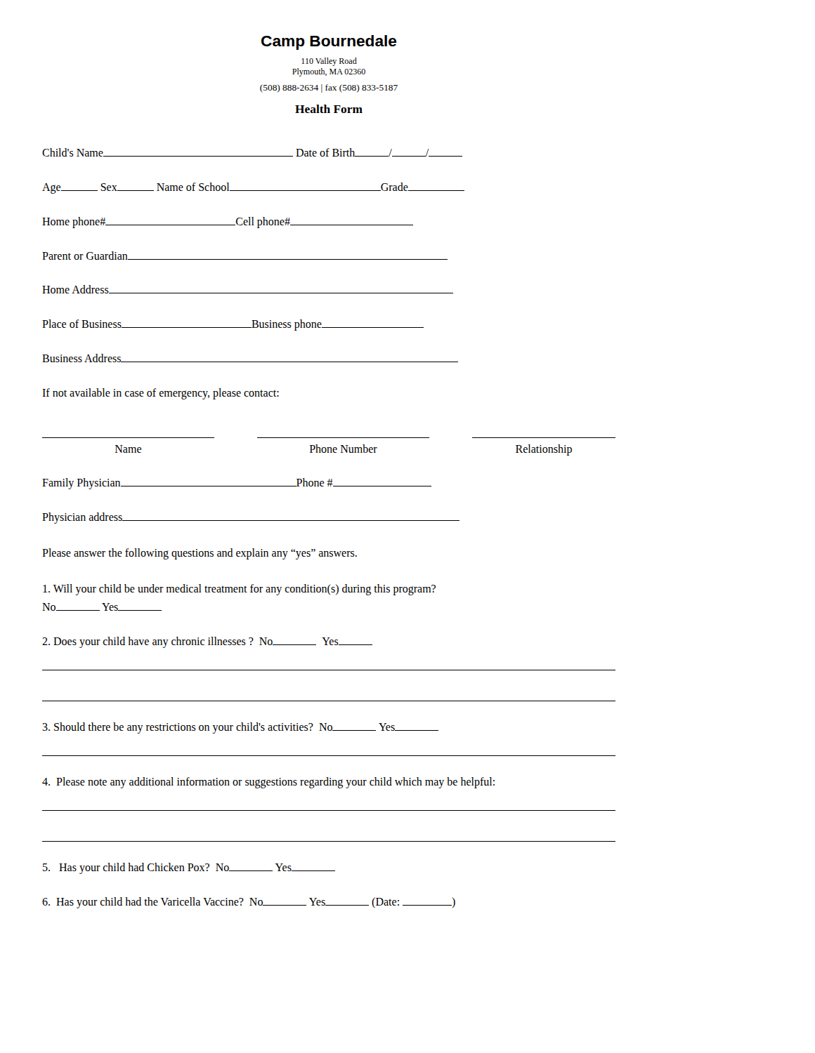Camp Bournedale
110 Valley Road
Plymouth, MA 02360
(508) 888-2634 | fax (508) 833-5187
Health Form
Child's Name Date of Birth / /
Age Sex Name of School Grade
Home phone# Cell phone#
Parent or Guardian
Home Address
Place of Business Business phone
Business Address
If not available in case of emergency, please contact:
| Name | | Phone Number | | Relationship |
Family Physician Phone #
Physician address
Please answer the following questions and explain any “yes” answers.
1. Will your child be under medical treatment for any condition(s) during this program?
No Yes
2. Does your child have any chronic illnesses ? No Yes
3. Should there be any restrictions on your child's activities? No Yes
4. Please note any additional information or suggestions regarding your child which may be helpful:
5. Has your child had Chicken Pox? No Yes
6. Has your child had the Varicella Vaccine? No Yes (Date: )